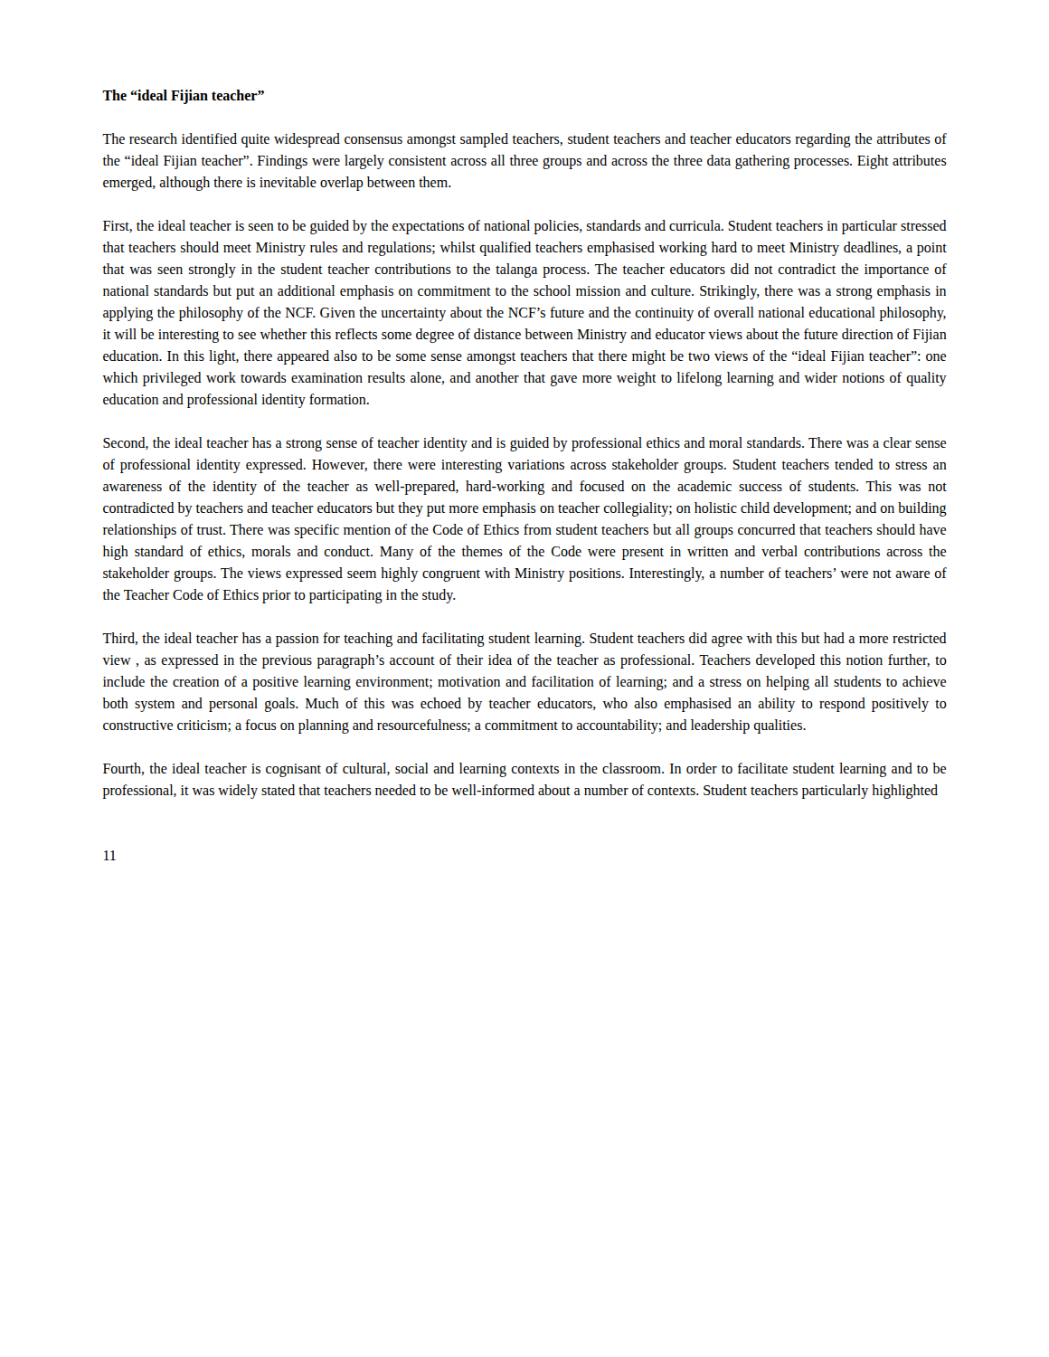The “ideal Fijian teacher”
The research identified quite widespread consensus amongst sampled teachers, student teachers and teacher educators regarding the attributes of the “ideal Fijian teacher”. Findings were largely consistent across all three groups and across the three data gathering processes. Eight attributes emerged, although there is inevitable overlap between them.
First, the ideal teacher is seen to be guided by the expectations of national policies, standards and curricula. Student teachers in particular stressed that teachers should meet Ministry rules and regulations; whilst qualified teachers emphasised working hard to meet Ministry deadlines, a point that was seen strongly in the student teacher contributions to the talanga process. The teacher educators did not contradict the importance of national standards but put an additional emphasis on commitment to the school mission and culture. Strikingly, there was a strong emphasis in applying the philosophy of the NCF. Given the uncertainty about the NCF’s future and the continuity of overall national educational philosophy, it will be interesting to see whether this reflects some degree of distance between Ministry and educator views about the future direction of Fijian education. In this light, there appeared also to be some sense amongst teachers that there might be two views of the “ideal Fijian teacher”: one which privileged work towards examination results alone, and another that gave more weight to lifelong learning and wider notions of quality education and professional identity formation.
Second, the ideal teacher has a strong sense of teacher identity and is guided by professional ethics and moral standards. There was a clear sense of professional identity expressed. However, there were interesting variations across stakeholder groups. Student teachers tended to stress an awareness of the identity of the teacher as well-prepared, hard-working and focused on the academic success of students. This was not contradicted by teachers and teacher educators but they put more emphasis on teacher collegiality; on holistic child development; and on building relationships of trust. There was specific mention of the Code of Ethics from student teachers but all groups concurred that teachers should have high standard of ethics, morals and conduct. Many of the themes of the Code were present in written and verbal contributions across the stakeholder groups. The views expressed seem highly congruent with Ministry positions. Interestingly, a number of teachers’ were not aware of the Teacher Code of Ethics prior to participating in the study.
Third, the ideal teacher has a passion for teaching and facilitating student learning. Student teachers did agree with this but had a more restricted view , as expressed in the previous paragraph’s account of their idea of the teacher as professional. Teachers developed this notion further, to include the creation of a positive learning environment; motivation and facilitation of learning; and a stress on helping all students to achieve both system and personal goals. Much of this was echoed by teacher educators, who also emphasised an ability to respond positively to constructive criticism; a focus on planning and resourcefulness; a commitment to accountability; and leadership qualities.
Fourth, the ideal teacher is cognisant of cultural, social and learning contexts in the classroom. In order to facilitate student learning and to be professional, it was widely stated that teachers needed to be well-informed about a number of contexts. Student teachers particularly highlighted
11